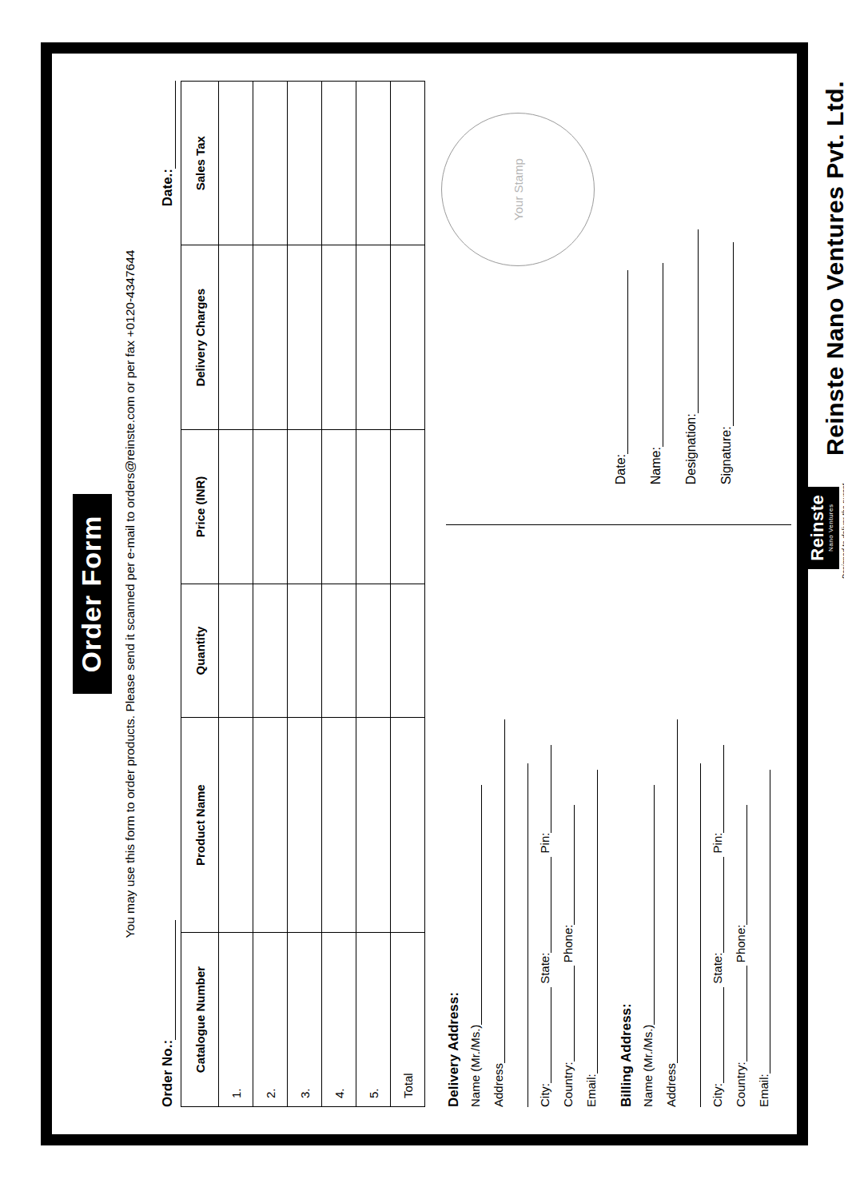Order Form
You may use this form to order products. Please send it scanned per e-mail to orders@reinste.com or per fax +0120-4347644
Order No.: Date.:
| Catalogue Number | Product Name | Quantity | Price (INR) | Delivery Charges | Sales Tax |
| --- | --- | --- | --- | --- | --- |
| 1. | | | | | |
| 2. | | | | | |
| 3. | | | | | |
| 4. | | | | | |
| 5. | | | | | |
| Total | | | | | |
Delivery Address:
Name (Mr./Ms.)
Address
City: State: Pin:
Country: Phone:
Email:
Billing Address:
Name (Mr./Ms.)
Address
City: State: Pin:
Country: Phone:
Email:
Your Stamp
Date:
Name:
Designation:
Signature:
ReinsteNano Ventures
Designed to deliver the purest…
Reinste Nano Ventures Pvt. Ltd.